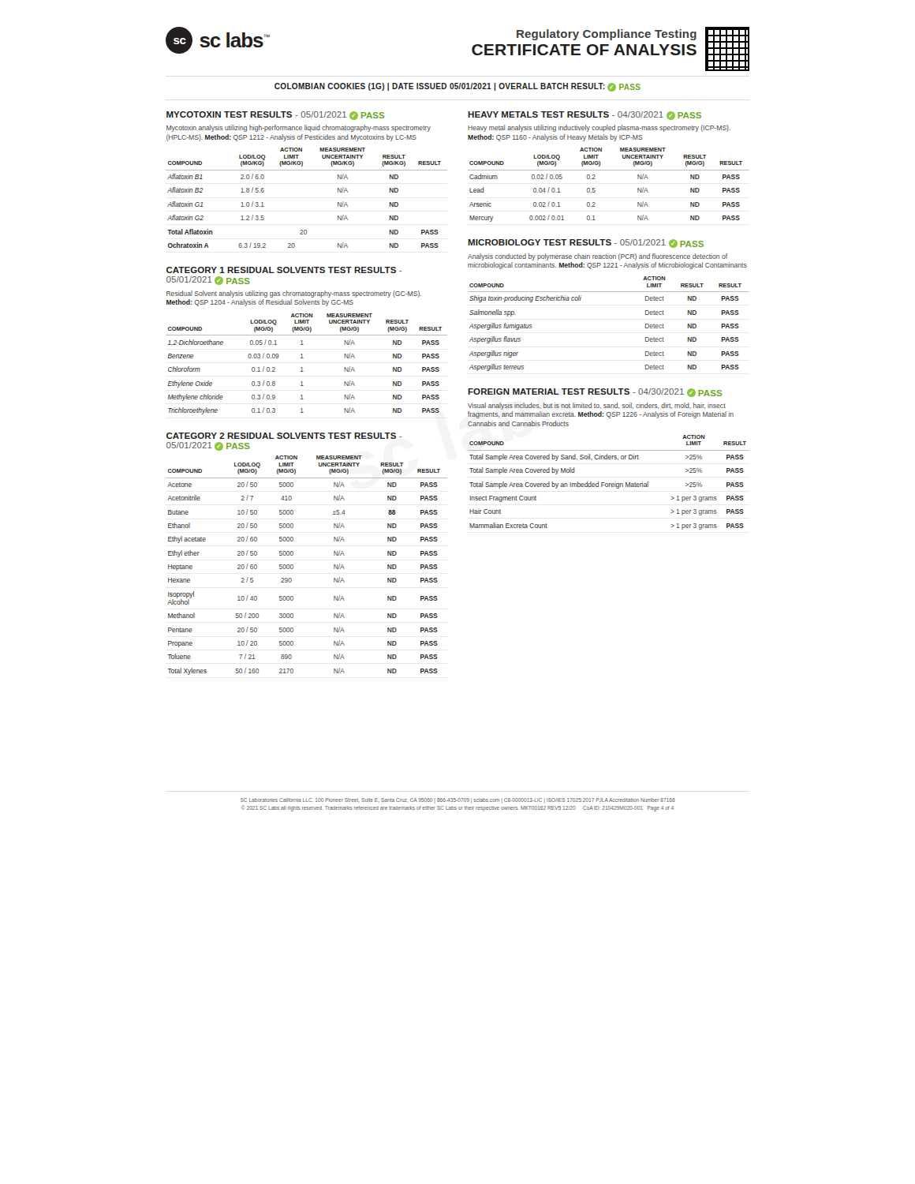sc
sc labs™
Regulatory Compliance Testing
CERTIFICATE OF ANALYSIS
COLOMBIAN COOKIES (1G) | DATE ISSUED 05/01/2021 | OVERALL BATCH RESULT: ✓ PASS
sc labs
MYCOTOXIN TEST RESULTS - 05/01/2021 ✓ PASS
Mycotoxin analysis utilizing high-performance liquid chromatography-mass spectrometry (HPLC-MS). Method: QSP 1212 - Analysis of Pesticides and Mycotoxins by LC-MS
| COMPOUND | LOD/LOQ (µg/kg) | ACTION LIMIT (µg/kg) | MEASUREMENT UNCERTAINTY (µg/kg) | RESULT (µg/kg) | RESULT |
| --- | --- | --- | --- | --- | --- |
| Aflatoxin B1 | 2.0 / 6.0 | | N/A | ND | |
| Aflatoxin B2 | 1.8 / 5.6 | | N/A | ND | |
| Aflatoxin G1 | 1.0 / 3.1 | | N/A | ND | |
| Aflatoxin G2 | 1.2 / 3.5 | | N/A | ND | |
| Total Aflatoxin | 20 | ND | PASS |
| Ochratoxin A | 6.3 / 19.2 | 20 | N/A | ND | PASS |
CATEGORY 1 RESIDUAL SOLVENTS TEST RESULTS - 05/01/2021 ✓ PASS
Residual Solvent analysis utilizing gas chromatography-mass spectrometry (GC-MS). Method: QSP 1204 - Analysis of Residual Solvents by GC-MS
| COMPOUND | LOD/LOQ (µg/g) | ACTION LIMIT (µg/g) | MEASUREMENT UNCERTAINTY (µg/g) | RESULT (µg/g) | RESULT |
| --- | --- | --- | --- | --- | --- |
| 1,2-Dichloroethane | 0.05 / 0.1 | 1 | N/A | ND | PASS |
| Benzene | 0.03 / 0.09 | 1 | N/A | ND | PASS |
| Chloroform | 0.1 / 0.2 | 1 | N/A | ND | PASS |
| Ethylene Oxide | 0.3 / 0.8 | 1 | N/A | ND | PASS |
| Methylene chloride | 0.3 / 0.9 | 1 | N/A | ND | PASS |
| Trichloroethylene | 0.1 / 0.3 | 1 | N/A | ND | PASS |
CATEGORY 2 RESIDUAL SOLVENTS TEST RESULTS - 05/01/2021 ✓ PASS
| COMPOUND | LOD/LOQ (µg/g) | ACTION LIMIT (µg/g) | MEASUREMENT UNCERTAINTY (µg/g) | RESULT (µg/g) | RESULT |
| --- | --- | --- | --- | --- | --- |
| Acetone | 20 / 50 | 5000 | N/A | ND | PASS |
| Acetonitrile | 2 / 7 | 410 | N/A | ND | PASS |
| Butane | 10 / 50 | 5000 | ±5.4 | 88 | PASS |
| Ethanol | 20 / 50 | 5000 | N/A | ND | PASS |
| Ethyl acetate | 20 / 60 | 5000 | N/A | ND | PASS |
| Ethyl ether | 20 / 50 | 5000 | N/A | ND | PASS |
| Heptane | 20 / 60 | 5000 | N/A | ND | PASS |
| Hexane | 2 / 5 | 290 | N/A | ND | PASS |
| Isopropyl Alcohol | 10 / 40 | 5000 | N/A | ND | PASS |
| Methanol | 50 / 200 | 3000 | N/A | ND | PASS |
| Pentane | 20 / 50 | 5000 | N/A | ND | PASS |
| Propane | 10 / 20 | 5000 | N/A | ND | PASS |
| Toluene | 7 / 21 | 890 | N/A | ND | PASS |
| Total Xylenes | 50 / 160 | 2170 | N/A | ND | PASS |
HEAVY METALS TEST RESULTS - 04/30/2021 ✓ PASS
Heavy metal analysis utilizing inductively coupled plasma-mass spectrometry (ICP-MS). Method: QSP 1160 - Analysis of Heavy Metals by ICP-MS
| COMPOUND | LOD/LOQ (µg/g) | ACTION LIMIT (µg/g) | MEASUREMENT UNCERTAINTY (µg/g) | RESULT (µg/g) | RESULT |
| --- | --- | --- | --- | --- | --- |
| Cadmium | 0.02 / 0.05 | 0.2 | N/A | ND | PASS |
| Lead | 0.04 / 0.1 | 0.5 | N/A | ND | PASS |
| Arsenic | 0.02 / 0.1 | 0.2 | N/A | ND | PASS |
| Mercury | 0.002 / 0.01 | 0.1 | N/A | ND | PASS |
MICROBIOLOGY TEST RESULTS - 05/01/2021 ✓ PASS
Analysis conducted by polymerase chain reaction (PCR) and fluorescence detection of microbiological contaminants. Method: QSP 1221 - Analysis of Microbiological Contaminants
| COMPOUND | ACTION LIMIT | RESULT | RESULT |
| --- | --- | --- | --- |
| Shiga toxin-producing Escherichia coli | Detect | ND | PASS |
| Salmonella spp. | Detect | ND | PASS |
| Aspergillus fumigatus | Detect | ND | PASS |
| Aspergillus flavus | Detect | ND | PASS |
| Aspergillus niger | Detect | ND | PASS |
| Aspergillus terreus | Detect | ND | PASS |
FOREIGN MATERIAL TEST RESULTS - 04/30/2021 ✓ PASS
Visual analysis includes, but is not limited to, sand, soil, cinders, dirt, mold, hair, insect fragments, and mammalian excreta. Method: QSP 1226 - Analysis of Foreign Material in Cannabis and Cannabis Products
| COMPOUND | ACTION LIMIT | RESULT |
| --- | --- | --- |
| Total Sample Area Covered by Sand, Soil, Cinders, or Dirt | >25% | PASS |
| Total Sample Area Covered by Mold | >25% | PASS |
| Total Sample Area Covered by an Imbedded Foreign Material | >25% | PASS |
| Insect Fragment Count | > 1 per 3 grams | PASS |
| Hair Count | > 1 per 3 grams | PASS |
| Mammalian Excreta Count | > 1 per 3 grams | PASS |
SC Laboratories California LLC. 100 Pioneer Street, Suite E, Santa Cruz, CA 95060 | 866-435-0709 | sclabs.com | C8-0000013-LIC | ISO/IES 17025:2017 PJLA Accreditation Number 87168
© 2021 SC Labs all rights reserved. Trademarks referenced are trademarks of either SC Labs or their respective owners. MKT00162 REV5 12/20 CoA ID: 210429M020-001 Page 4 of 4